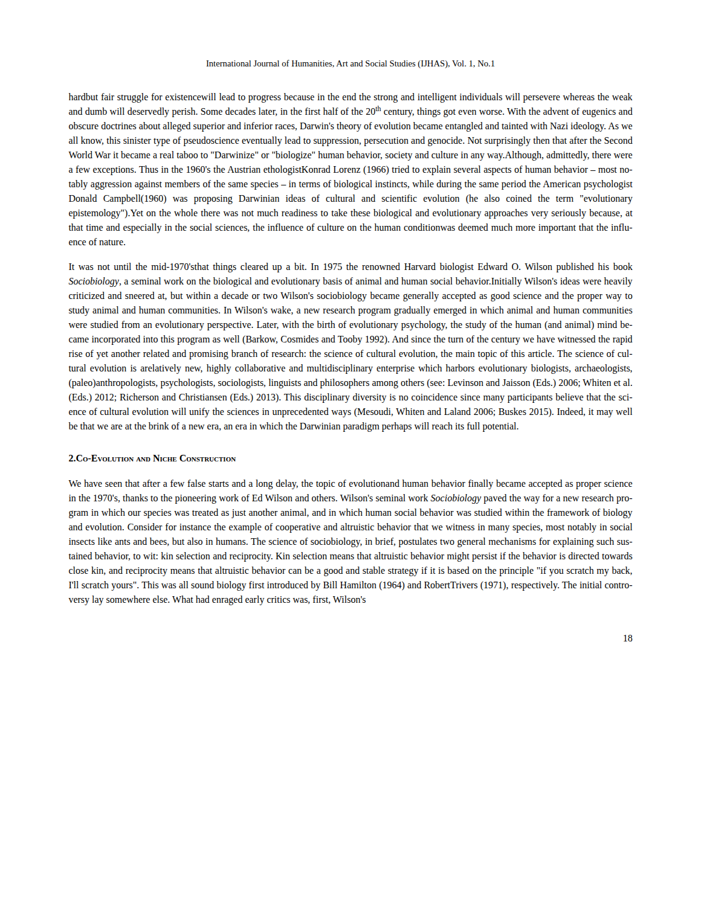International Journal of Humanities, Art and Social Studies (IJHAS), Vol. 1, No.1
hardbut fair struggle for existencewill lead to progress because in the end the strong and intelligent individuals will persevere whereas the weak and dumb will deservedly perish. Some decades later, in the first half of the 20th century, things got even worse. With the advent of eugenics and obscure doctrines about alleged superior and inferior races, Darwin's theory of evolution became entangled and tainted with Nazi ideology. As we all know, this sinister type of pseudoscience eventually lead to suppression, persecution and genocide. Not surprisingly then that after the Second World War it became a real taboo to "Darwinize" or "biologize" human behavior, society and culture in any way.Although, admittedly, there were a few exceptions. Thus in the 1960's the Austrian ethologistKonrad Lorenz (1966) tried to explain several aspects of human behavior – most notably aggression against members of the same species – in terms of biological instincts, while during the same period the American psychologist Donald Campbell(1960) was proposing Darwinian ideas of cultural and scientific evolution (he also coined the term "evolutionary epistemology").Yet on the whole there was not much readiness to take these biological and evolutionary approaches very seriously because, at that time and especially in the social sciences, the influence of culture on the human conditionwas deemed much more important that the influence of nature.
It was not until the mid-1970'sthat things cleared up a bit. In 1975 the renowned Harvard biologist Edward O. Wilson published his book Sociobiology, a seminal work on the biological and evolutionary basis of animal and human social behavior.Initially Wilson's ideas were heavily criticized and sneered at, but within a decade or two Wilson's sociobiology became generally accepted as good science and the proper way to study animal and human communities. In Wilson's wake, a new research program gradually emerged in which animal and human communities were studied from an evolutionary perspective. Later, with the birth of evolutionary psychology, the study of the human (and animal) mind became incorporated into this program as well (Barkow, Cosmides and Tooby 1992). And since the turn of the century we have witnessed the rapid rise of yet another related and promising branch of research: the science of cultural evolution, the main topic of this article. The science of cultural evolution is arelatively new, highly collaborative and multidisciplinary enterprise which harbors evolutionary biologists, archaeologists, (paleo)anthropologists, psychologists, sociologists, linguists and philosophers among others (see: Levinson and Jaisson (Eds.) 2006; Whiten et al. (Eds.) 2012; Richerson and Christiansen (Eds.) 2013). This disciplinary diversity is no coincidence since many participants believe that the science of cultural evolution will unify the sciences in unprecedented ways (Mesoudi, Whiten and Laland 2006; Buskes 2015). Indeed, it may well be that we are at the brink of a new era, an era in which the Darwinian paradigm perhaps will reach its full potential.
2.Co-Evolution and Niche Construction
We have seen that after a few false starts and a long delay, the topic of evolutionand human behavior finally became accepted as proper science in the 1970's, thanks to the pioneering work of Ed Wilson and others. Wilson's seminal work Sociobiology paved the way for a new research program in which our species was treated as just another animal, and in which human social behavior was studied within the framework of biology and evolution. Consider for instance the example of cooperative and altruistic behavior that we witness in many species, most notably in social insects like ants and bees, but also in humans. The science of sociobiology, in brief, postulates two general mechanisms for explaining such sustained behavior, to wit: kin selection and reciprocity. Kin selection means that altruistic behavior might persist if the behavior is directed towards close kin, and reciprocity means that altruistic behavior can be a good and stable strategy if it is based on the principle "if you scratch my back, I'll scratch yours". This was all sound biology first introduced by Bill Hamilton (1964) and RobertTrivers (1971), respectively. The initial controversy lay somewhere else. What had enraged early critics was, first, Wilson's
18